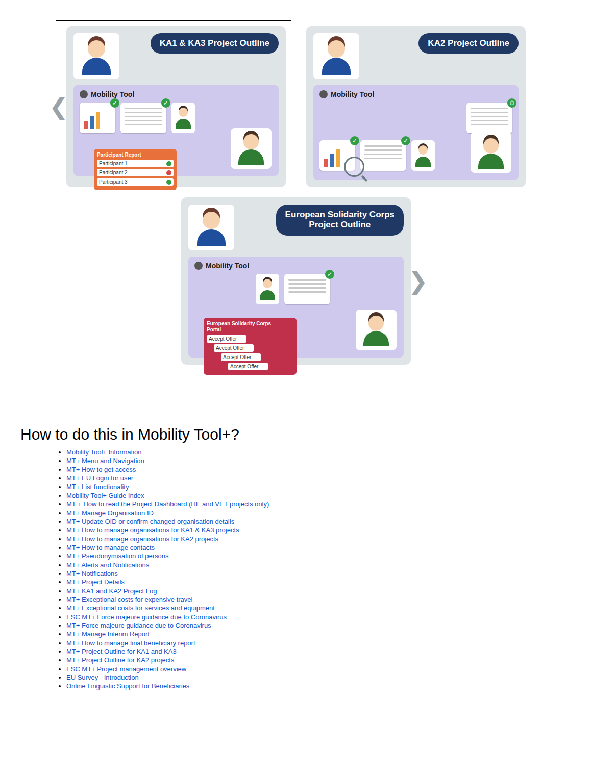❮
KA1 & KA3 Project Outline
Mobility Tool
✓
✓
Participant Report
Participant 1
Participant 2
Participant 3
KA2 Project Outline
Mobility Tool
⏱
✓
✓
❯
European Solidarity Corps
Project Outline
Mobility Tool
✓
European Solidarity Corps
Portal
Accept Offer
Accept Offer
Accept Offer
Accept Offer
How to do this in Mobility Tool+?
Mobility Tool+ Information
MT+ Menu and Navigation
MT+ How to get access
MT+ EU Login for user
MT+ List functionality
Mobility Tool+ Guide Index
MT + How to read the Project Dashboard (HE and VET projects only)
MT+ Manage Organisation ID
MT+ Update OID or confirm changed organisation details
MT+ How to manage organisations for KA1 & KA3 projects
MT+ How to manage organisations for KA2 projects
MT+ How to manage contacts
MT+ Pseudonymisation of persons
MT+ Alerts and Notifications
MT+ Notifications
MT+ Project Details
MT+ KA1 and KA2 Project Log
MT+ Exceptional costs for expensive travel
MT+ Exceptional costs for services and equipment
ESC MT+ Force majeure guidance due to Coronavirus
MT+ Force majeure guidance due to Coronavirus
MT+ Manage Interim Report
MT+ How to manage final beneficiary report
MT+ Project Outline for KA1 and KA3
MT+ Project Outline for KA2 projects
ESC MT+ Project management overview
EU Survey - Introduction
Online Linguistic Support for Beneficiaries